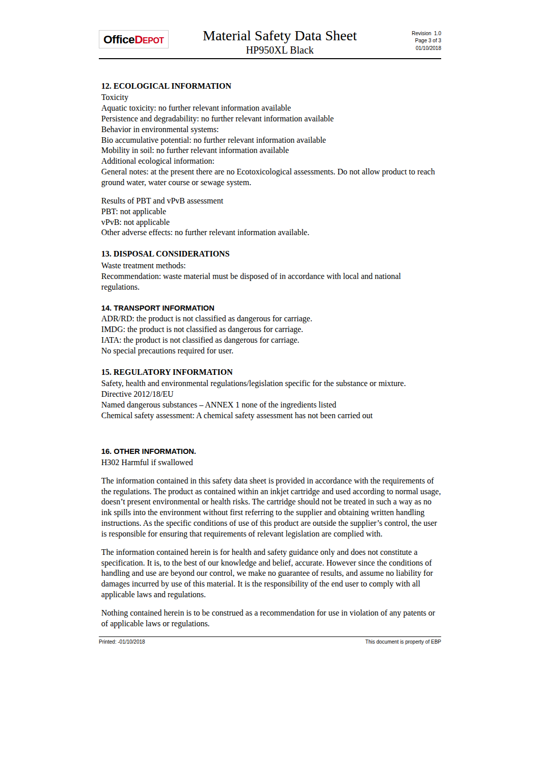Office Depot
Material Safety Data Sheet
HP950XL Black
Revision 1.0
Page 3 of 3
01/10/2018
12. ECOLOGICAL INFORMATION
Toxicity
Aquatic toxicity: no further relevant information available
Persistence and degradability: no further relevant information available
Behavior in environmental systems:
Bio accumulative potential: no further relevant information available
Mobility in soil: no further relevant information available
Additional ecological information:
General notes: at the present there are no Ecotoxicological assessments. Do not allow product to reach ground water, water course or sewage system.
Results of PBT and vPvB assessment
PBT: not applicable
vPvB: not applicable
Other adverse effects: no further relevant information available.
13. DISPOSAL CONSIDERATIONS
Waste treatment methods:
Recommendation: waste material must be disposed of in accordance with local and national regulations.
14. TRANSPORT INFORMATION
ADR/RD: the product is not classified as dangerous for carriage.
IMDG: the product is not classified as dangerous for carriage.
IATA: the product is not classified as dangerous for carriage.
No special precautions required for user.
15. REGULATORY INFORMATION
Safety, health and environmental regulations/legislation specific for the substance or mixture.
Directive 2012/18/EU
Named dangerous substances – ANNEX 1 none of the ingredients listed
Chemical safety assessment: A chemical safety assessment has not been carried out
16. OTHER INFORMATION.
H302 Harmful if swallowed
The information contained in this safety data sheet is provided in accordance with the requirements of the regulations. The product as contained within an inkjet cartridge and used according to normal usage, doesn’t present environmental or health risks. The cartridge should not be treated in such a way as no ink spills into the environment without first referring to the supplier and obtaining written handling instructions. As the specific conditions of use of this product are outside the supplier’s control, the user is responsible for ensuring that requirements of relevant legislation are complied with.
The information contained herein is for health and safety guidance only and does not constitute a specification. It is, to the best of our knowledge and belief, accurate. However since the conditions of handling and use are beyond our control, we make no guarantee of results, and assume no liability for damages incurred by use of this material. It is the responsibility of the end user to comply with all applicable laws and regulations.
Nothing contained herein is to be construed as a recommendation for use in violation of any patents or of applicable laws or regulations.
Printed: -01/10/2018 This document is property of EBP